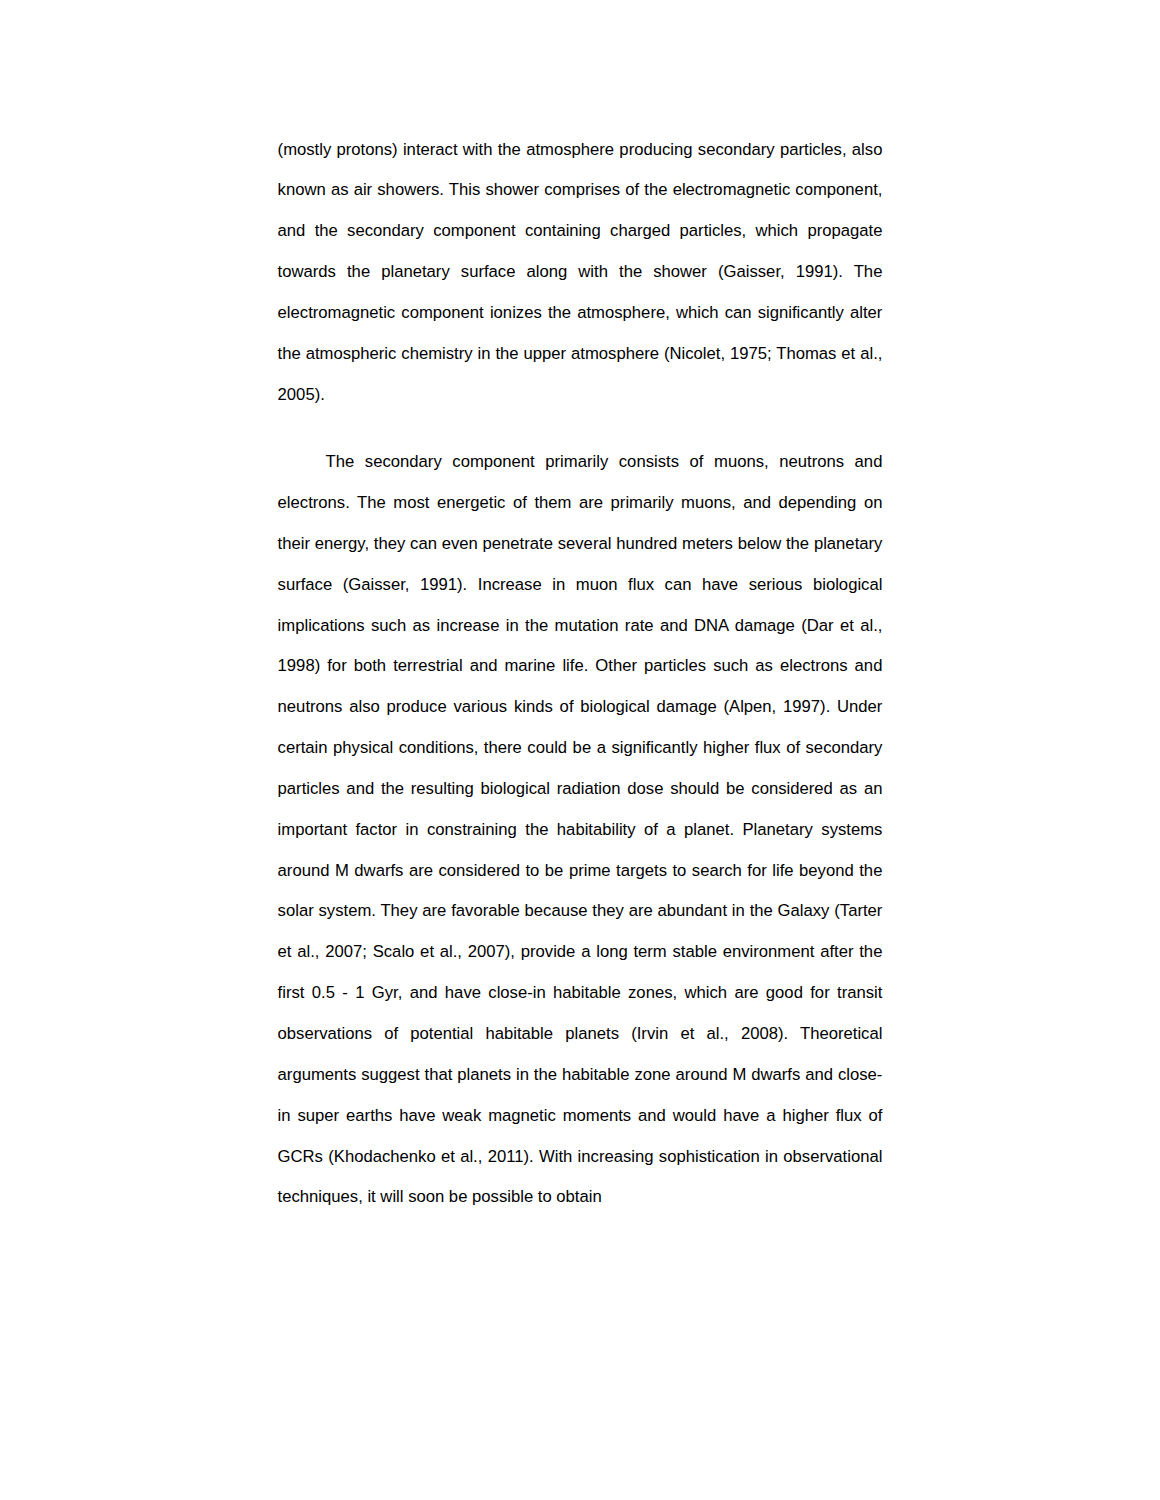(mostly protons) interact with the atmosphere producing secondary particles, also known as air showers. This shower comprises of the electromagnetic component, and the secondary component containing charged particles, which propagate towards the planetary surface along with the shower (Gaisser, 1991). The electromagnetic component ionizes the atmosphere, which can significantly alter the atmospheric chemistry in the upper atmosphere (Nicolet, 1975; Thomas et al., 2005).
The secondary component primarily consists of muons, neutrons and electrons. The most energetic of them are primarily muons, and depending on their energy, they can even penetrate several hundred meters below the planetary surface (Gaisser, 1991). Increase in muon flux can have serious biological implications such as increase in the mutation rate and DNA damage (Dar et al., 1998) for both terrestrial and marine life. Other particles such as electrons and neutrons also produce various kinds of biological damage (Alpen, 1997). Under certain physical conditions, there could be a significantly higher flux of secondary particles and the resulting biological radiation dose should be considered as an important factor in constraining the habitability of a planet. Planetary systems around M dwarfs are considered to be prime targets to search for life beyond the solar system. They are favorable because they are abundant in the Galaxy (Tarter et al., 2007; Scalo et al., 2007), provide a long term stable environment after the first 0.5 - 1 Gyr, and have close-in habitable zones, which are good for transit observations of potential habitable planets (Irvin et al., 2008). Theoretical arguments suggest that planets in the habitable zone around M dwarfs and close-in super earths have weak magnetic moments and would have a higher flux of GCRs (Khodachenko et al., 2011). With increasing sophistication in observational techniques, it will soon be possible to obtain